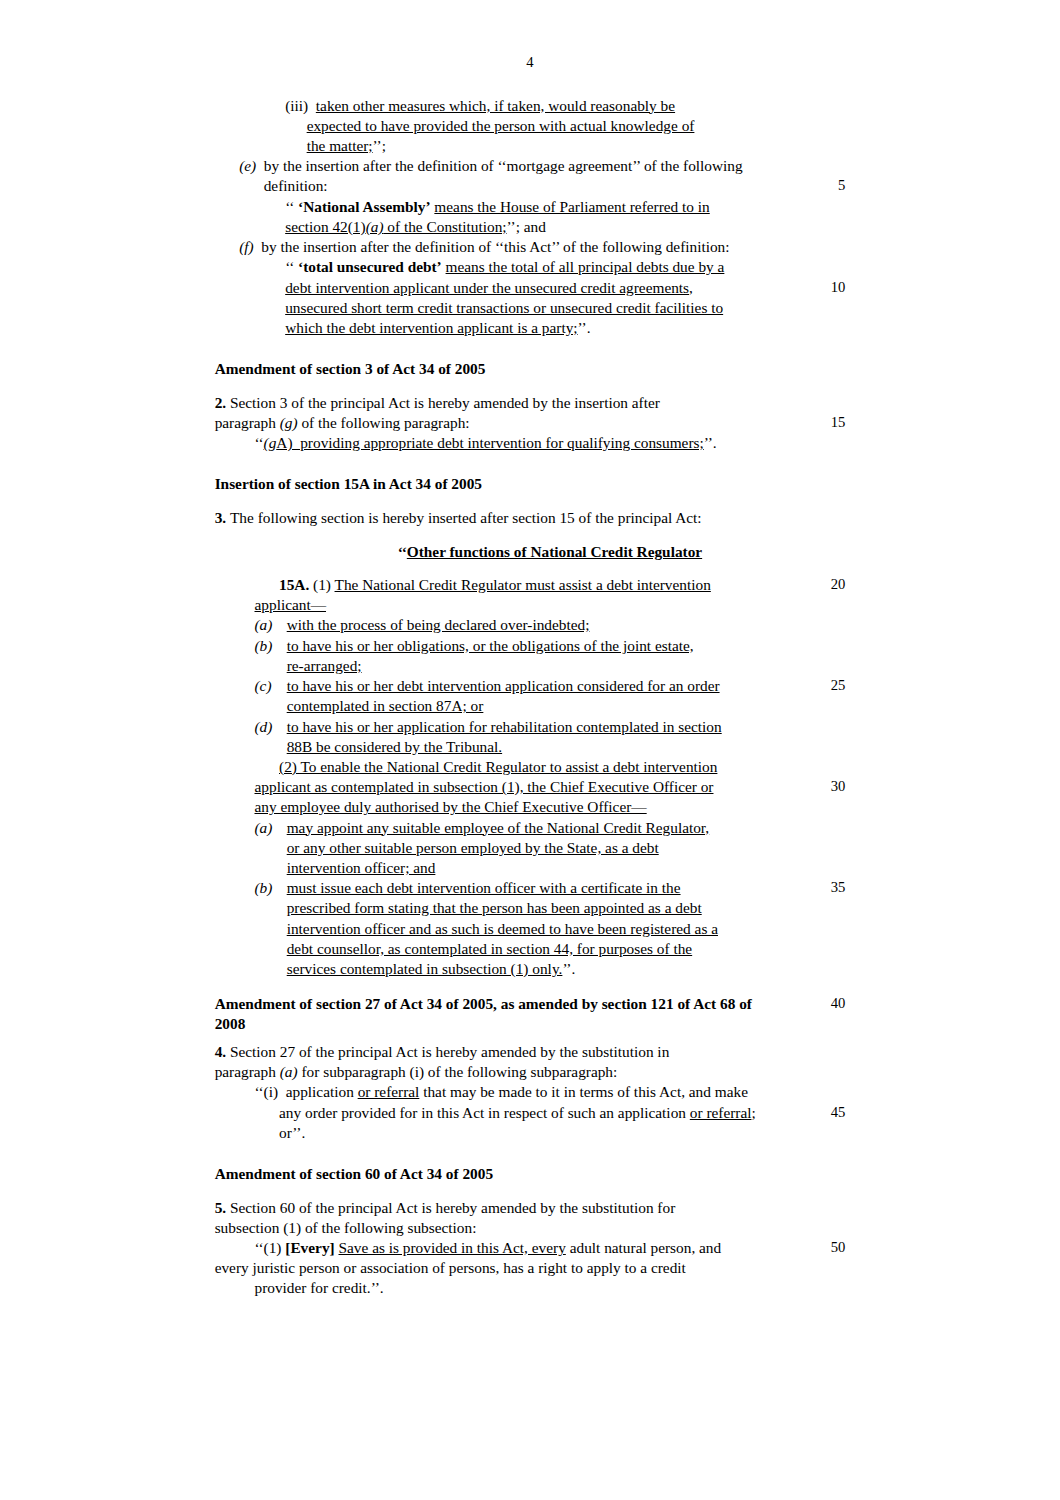4
(iii) taken other measures which, if taken, would reasonably be
expected to have provided the person with actual knowledge of
the matter;’’;
(e) by the insertion after the definition of ‘‘mortgage agreement’’ of the following
definition:
5
‘‘ ‘National Assembly’ means the House of Parliament referred to in
section 42(1)(a) of the Constitution;’’; and
(f) by the insertion after the definition of ‘‘this Act’’ of the following definition:
‘‘ ‘total unsecured debt’ means the total of all principal debts due by a
debt intervention applicant under the unsecured credit agreements,
10
unsecured short term credit transactions or unsecured credit facilities to
which the debt intervention applicant is a party;’’.
Amendment of section 3 of Act 34 of 2005
2. Section 3 of the principal Act is hereby amended by the insertion after
paragraph (g) of the following paragraph:
15
‘‘(g A) providing appropriate debt intervention for qualifying consumers;’’.
Insertion of section 15A in Act 34 of 2005
3. The following section is hereby inserted after section 15 of the principal Act:
‘‘Other functions of National Credit Regulator
15A. (1) The National Credit Regulator must assist a debt intervention
20
applicant—
(a)
with the process of being declared over-indebted;
(b)
to have his or her obligations, or the obligations of the joint estate,
re-arranged;
(c)
to have his or her debt intervention application considered for an order
25
contemplated in section 87A; or
(d)
to have his or her application for rehabilitation contemplated in section
88B be considered by the Tribunal.
(2) To enable the National Credit Regulator to assist a debt intervention
applicant as contemplated in subsection (1), the Chief Executive Officer or
30
any employee duly authorised by the Chief Executive Officer—
(a)
may appoint any suitable employee of the National Credit Regulator,
or any other suitable person employed by the State, as a debt
intervention officer; and
(b)
must issue each debt intervention officer with a certificate in the
35
prescribed form stating that the person has been appointed as a debt
intervention officer and as such is deemed to have been registered as a
debt counsellor, as contemplated in section 44, for purposes of the
services contemplated in subsection (1) only.’’.
Amendment of section 27 of Act 34 of 2005, as amended by section 121 of Act 68 of
40
2008
4. Section 27 of the principal Act is hereby amended by the substitution in
paragraph (a) for subparagraph (i) of the following subparagraph:
‘‘(i) application or referral that may be made to it in terms of this Act, and make
any order provided for in this Act in respect of such an application or referral;
45
or’’.
Amendment of section 60 of Act 34 of 2005
5. Section 60 of the principal Act is hereby amended by the substitution for
subsection (1) of the following subsection:
‘‘(1) [Every] Save as is provided in this Act, every adult natural person, and
50
every juristic person or association of persons, has a right to apply to a credit
provider for credit.’’.